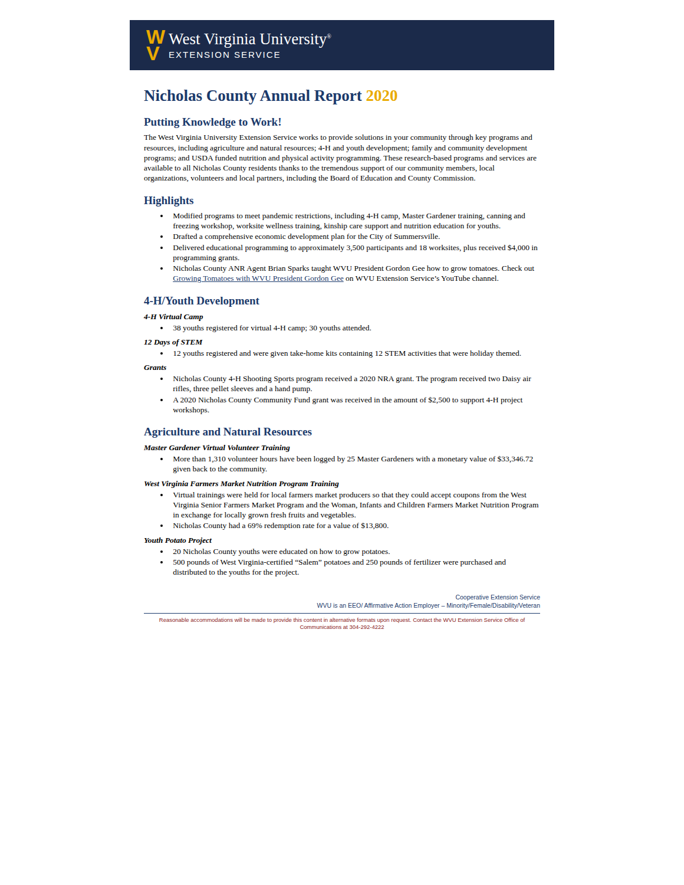WV
West Virginia University®
EXTENSION SERVICE
Nicholas County Annual Report 2020
Putting Knowledge to Work!
The West Virginia University Extension Service works to provide solutions in your community through key programs and resources, including agriculture and natural resources; 4-H and youth development; family and community development programs; and USDA funded nutrition and physical activity programming. These research-based programs and services are available to all Nicholas County residents thanks to the tremendous support of our community members, local organizations, volunteers and local partners, including the Board of Education and County Commission.
Highlights
Modified programs to meet pandemic restrictions, including 4-H camp, Master Gardener training, canning and freezing workshop, worksite wellness training, kinship care support and nutrition education for youths.
Drafted a comprehensive economic development plan for the City of Summersville.
Delivered educational programming to approximately 3,500 participants and 18 worksites, plus received $4,000 in programming grants.
Nicholas County ANR Agent Brian Sparks taught WVU President Gordon Gee how to grow tomatoes. Check out Growing Tomatoes with WVU President Gordon Gee on WVU Extension Service’s YouTube channel.
4-H/Youth Development
4-H Virtual Camp
38 youths registered for virtual 4-H camp; 30 youths attended.
12 Days of STEM
12 youths registered and were given take-home kits containing 12 STEM activities that were holiday themed.
Grants
Nicholas County 4-H Shooting Sports program received a 2020 NRA grant. The program received two Daisy air rifles, three pellet sleeves and a hand pump.
A 2020 Nicholas County Community Fund grant was received in the amount of $2,500 to support 4-H project workshops.
Agriculture and Natural Resources
Master Gardener Virtual Volunteer Training
More than 1,310 volunteer hours have been logged by 25 Master Gardeners with a monetary value of $33,346.72 given back to the community.
West Virginia Farmers Market Nutrition Program Training
Virtual trainings were held for local farmers market producers so that they could accept coupons from the West Virginia Senior Farmers Market Program and the Woman, Infants and Children Farmers Market Nutrition Program in exchange for locally grown fresh fruits and vegetables.
Nicholas County had a 69% redemption rate for a value of $13,800.
Youth Potato Project
20 Nicholas County youths were educated on how to grow potatoes.
500 pounds of West Virginia-certified “Salem” potatoes and 250 pounds of fertilizer were purchased and distributed to the youths for the project.
Cooperative Extension Service
WVU is an EEO/ Affirmative Action Employer – Minority/Female/Disability/Veteran
Reasonable accommodations will be made to provide this content in alternative formats upon request. Contact the WVU Extension Service Office of Communications at 304-292-4222